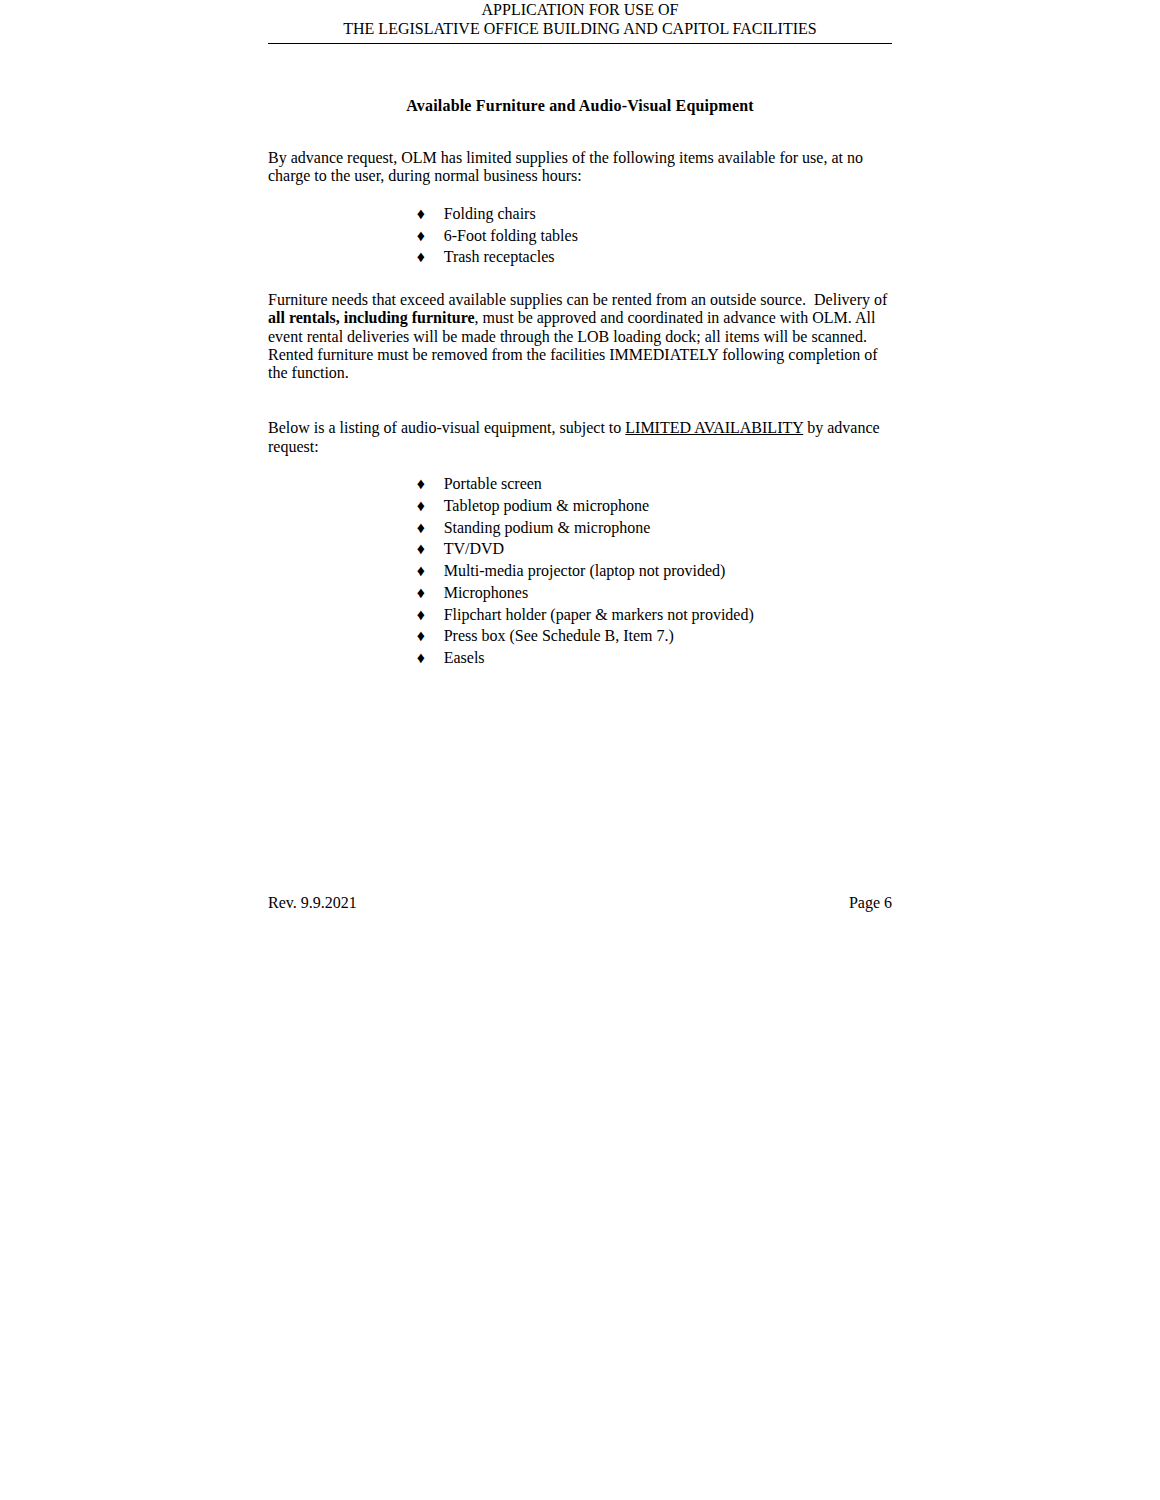Application for Use of
The Legislative Office Building and Capitol Facilities
Available Furniture and Audio-Visual Equipment
By advance request, OLM has limited supplies of the following items available for use, at no charge to the user, during normal business hours:
Folding chairs
6-Foot folding tables
Trash receptacles
Furniture needs that exceed available supplies can be rented from an outside source. Delivery of all rentals, including furniture, must be approved and coordinated in advance with OLM. All event rental deliveries will be made through the LOB loading dock; all items will be scanned. Rented furniture must be removed from the facilities IMMEDIATELY following completion of the function.
Below is a listing of audio-visual equipment, subject to LIMITED AVAILABILITY by advance request:
Portable screen
Tabletop podium & microphone
Standing podium & microphone
TV/DVD
Multi-media projector (laptop not provided)
Microphones
Flipchart holder (paper & markers not provided)
Press box (See Schedule B, Item 7.)
Easels
Rev. 9.9.2021 Page 6